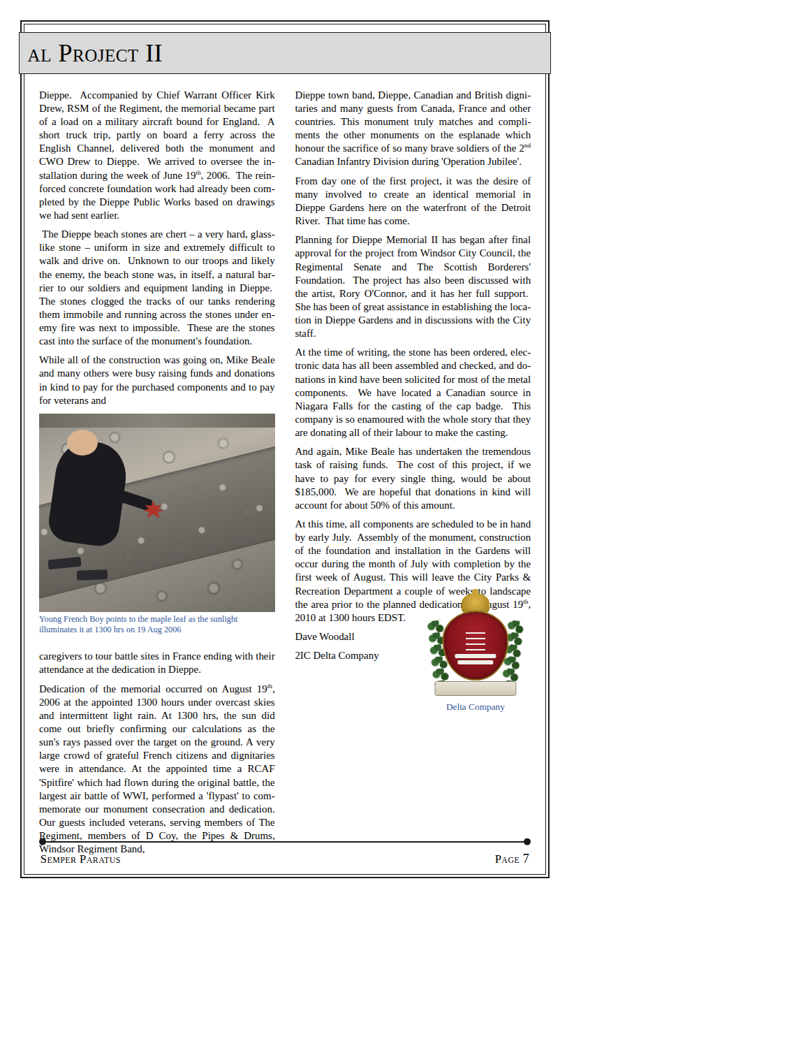al Project II
Dieppe. Accompanied by Chief Warrant Officer Kirk Drew, RSM of the Regiment, the memorial became part of a load on a military aircraft bound for England. A short truck trip, partly on board a ferry across the English Channel, delivered both the monument and CWO Drew to Dieppe. We arrived to oversee the installation during the week of June 19th, 2006. The reinforced concrete foundation work had already been completed by the Dieppe Public Works based on drawings we had sent earlier.
The Dieppe beach stones are chert – a very hard, glass-like stone – uniform in size and extremely difficult to walk and drive on. Unknown to our troops and likely the enemy, the beach stone was, in itself, a natural barrier to our soldiers and equipment landing in Dieppe. The stones clogged the tracks of our tanks rendering them immobile and running across the stones under enemy fire was next to impossible. These are the stones cast into the surface of the monument's foundation.
While all of the construction was going on, Mike Beale and many others were busy raising funds and donations in kind to pay for the purchased components and to pay for veterans and
Young French Boy points to the maple leaf as the sunlight illuminates it at 1300 hrs on 19 Aug 2006
caregivers to tour battle sites in France ending with their attendance at the dedication in Dieppe.
Dedication of the memorial occurred on August 19th, 2006 at the appointed 1300 hours under overcast skies and intermittent light rain. At 1300 hrs, the sun did come out briefly confirming our calculations as the sun's rays passed over the target on the ground. A very large crowd of grateful French citizens and dignitaries were in attendance. At the appointed time a RCAF 'Spitfire' which had flown during the original battle, the largest air battle of WWI, performed a 'flypast' to commemorate our monument consecration and dedication. Our guests included veterans, serving members of The Regiment, members of D Coy, the Pipes & Drums, Windsor Regiment Band,
Dieppe town band, Dieppe, Canadian and British dignitaries and many guests from Canada, France and other countries. This monument truly matches and compliments the other monuments on the esplanade which honour the sacrifice of so many brave soldiers of the 2nd Canadian Infantry Division during 'Operation Jubilee'.
From day one of the first project, it was the desire of many involved to create an identical memorial in Dieppe Gardens here on the waterfront of the Detroit River. That time has come.
Planning for Dieppe Memorial II has began after final approval for the project from Windsor City Council, the Regimental Senate and The Scottish Borderers' Foundation. The project has also been discussed with the artist, Rory O'Connor, and it has her full support. She has been of great assistance in establishing the location in Dieppe Gardens and in discussions with the City staff.
At the time of writing, the stone has been ordered, electronic data has all been assembled and checked, and donations in kind have been solicited for most of the metal components. We have located a Canadian source in Niagara Falls for the casting of the cap badge. This company is so enamoured with the whole story that they are donating all of their labour to make the casting.
And again, Mike Beale has undertaken the tremendous task of raising funds. The cost of this project, if we have to pay for every single thing, would be about $185,000. We are hopeful that donations in kind will account for about 50% of this amount.
At this time, all components are scheduled to be in hand by early July. Assembly of the monument, construction of the foundation and installation in the Gardens will occur during the month of July with completion by the first week of August. This will leave the City Parks & Recreation Department a couple of weeks to landscape the area prior to the planned dedication on August 19th, 2010 at 1300 hours EDST.
Delta Company
Dave Woodall
2IC Delta Company
Semper Paratus
Page 7